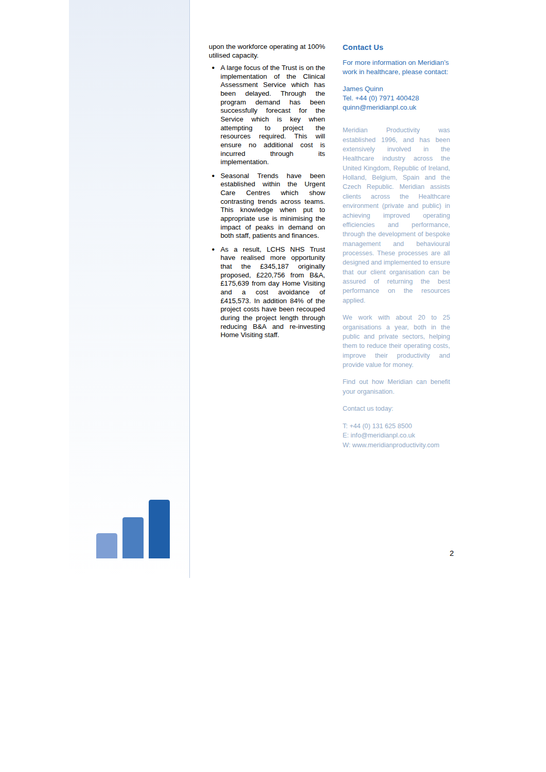upon the workforce operating at 100% utilised capacity.
A large focus of the Trust is on the implementation of the Clinical Assessment Service which has been delayed. Through the program demand has been successfully forecast for the Service which is key when attempting to project the resources required. This will ensure no additional cost is incurred through its implementation.
Seasonal Trends have been established within the Urgent Care Centres which show contrasting trends across teams. This knowledge when put to appropriate use is minimising the impact of peaks in demand on both staff, patients and finances.
As a result, LCHS NHS Trust have realised more opportunity that the £345,187 originally proposed, £220,756 from B&A, £175,639 from day Home Visiting and a cost avoidance of £415,573. In addition 84% of the project costs have been recouped during the project length through reducing B&A and re-investing Home Visiting staff.
Contact Us
For more information on Meridian’s work in healthcare, please contact:
James Quinn
Tel. +44 (0) 7971 400428
quinn@meridianpl.co.uk
Meridian Productivity was established 1996, and has been extensively involved in the Healthcare industry across the United Kingdom, Republic of Ireland, Holland, Belgium, Spain and the Czech Republic. Meridian assists clients across the Healthcare environment (private and public) in achieving improved operating efficiencies and performance, through the development of bespoke management and behavioural processes. These processes are all designed and implemented to ensure that our client organisation can be assured of returning the best performance on the resources applied.
We work with about 20 to 25 organisations a year, both in the public and private sectors, helping them to reduce their operating costs, improve their productivity and provide value for money.
Find out how Meridian can benefit your organisation.
Contact us today:
T: +44 (0) 131 625 8500
E: info@meridianpl.co.uk
W: www.meridianproductivity.com
2